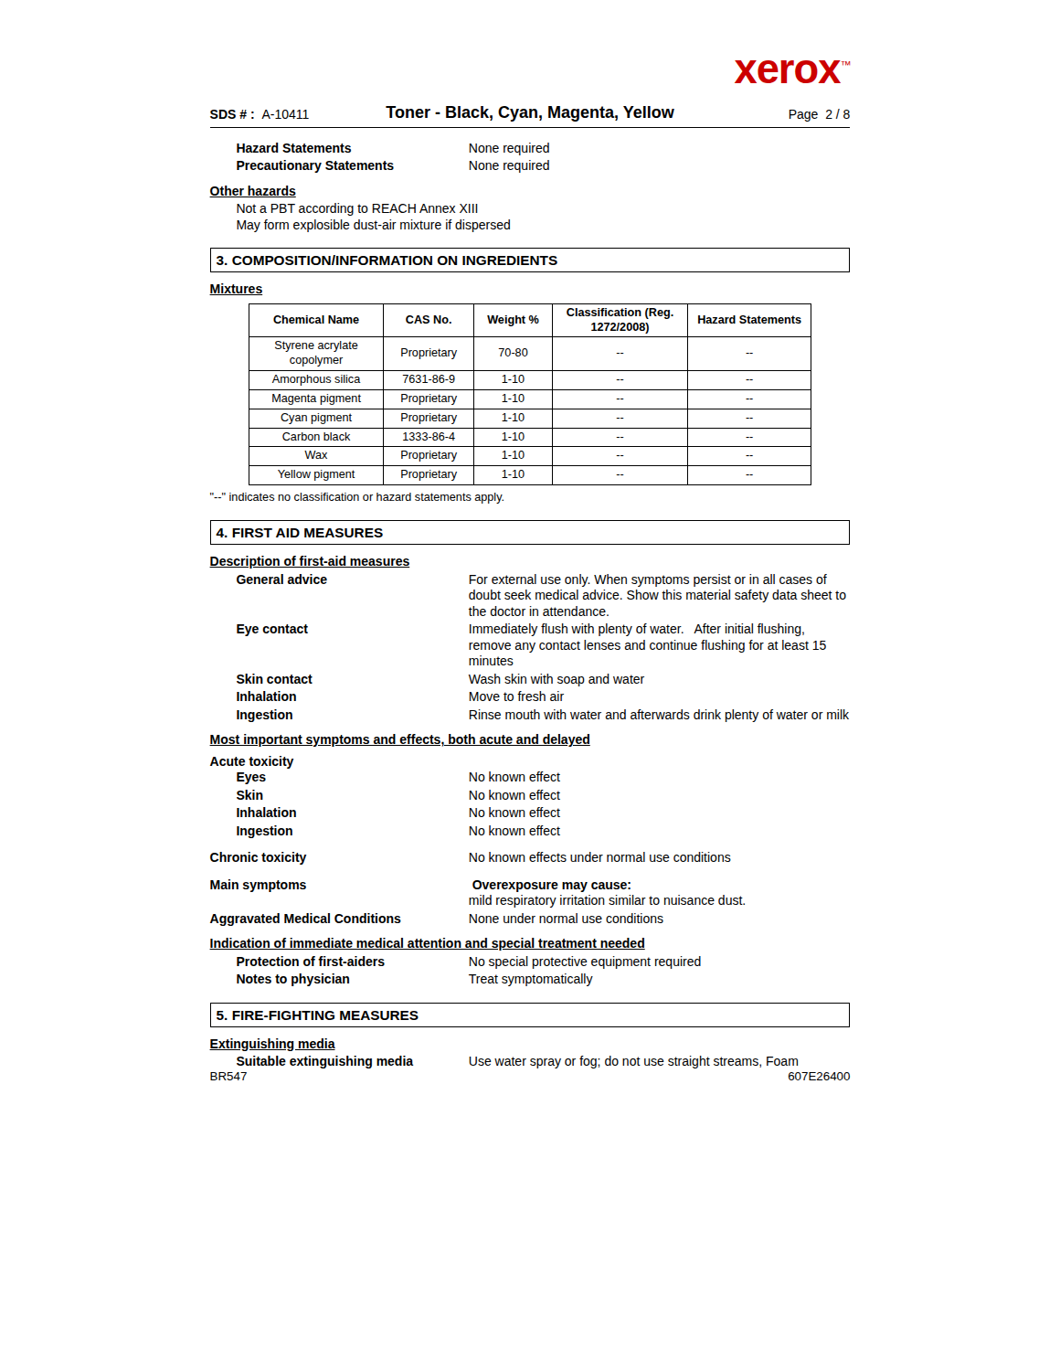xerox™
SDS # : A-10411
Toner - Black, Cyan, Magenta, Yellow
Page 2 / 8
Hazard Statements
None required
Precautionary Statements
None required
Other hazards
Not a PBT according to REACH Annex XIII
May form explosible dust-air mixture if dispersed
3. COMPOSITION/INFORMATION ON INGREDIENTS
Mixtures
| Chemical Name | CAS No. | Weight % | Classification (Reg. 1272/2008) | Hazard Statements |
| --- | --- | --- | --- | --- |
| Styrene acrylate copolymer | Proprietary | 70-80 | -- | -- |
| Amorphous silica | 7631-86-9 | 1-10 | -- | -- |
| Magenta pigment | Proprietary | 1-10 | -- | -- |
| Cyan pigment | Proprietary | 1-10 | -- | -- |
| Carbon black | 1333-86-4 | 1-10 | -- | -- |
| Wax | Proprietary | 1-10 | -- | -- |
| Yellow pigment | Proprietary | 1-10 | -- | -- |
"--" indicates no classification or hazard statements apply.
4. FIRST AID MEASURES
Description of first-aid measures
General advice
For external use only. When symptoms persist or in all cases of doubt seek medical advice. Show this material safety data sheet to the doctor in attendance.
Eye contact
Immediately flush with plenty of water. After initial flushing, remove any contact lenses and continue flushing for at least 15 minutes
Skin contact
Wash skin with soap and water
Inhalation
Move to fresh air
Ingestion
Rinse mouth with water and afterwards drink plenty of water or milk
Most important symptoms and effects, both acute and delayed
Acute toxicity
Eyes
No known effect
Skin
No known effect
Inhalation
No known effect
Ingestion
No known effect
Chronic toxicity
No known effects under normal use conditions
Main symptoms
Overexposure may cause:
mild respiratory irritation similar to nuisance dust.
Aggravated Medical Conditions
None under normal use conditions
Indication of immediate medical attention and special treatment needed
Protection of first-aiders
No special protective equipment required
Notes to physician
Treat symptomatically
5. FIRE-FIGHTING MEASURES
Extinguishing media
Suitable extinguishing media
Use water spray or fog; do not use straight streams, Foam
BR547
607E26400